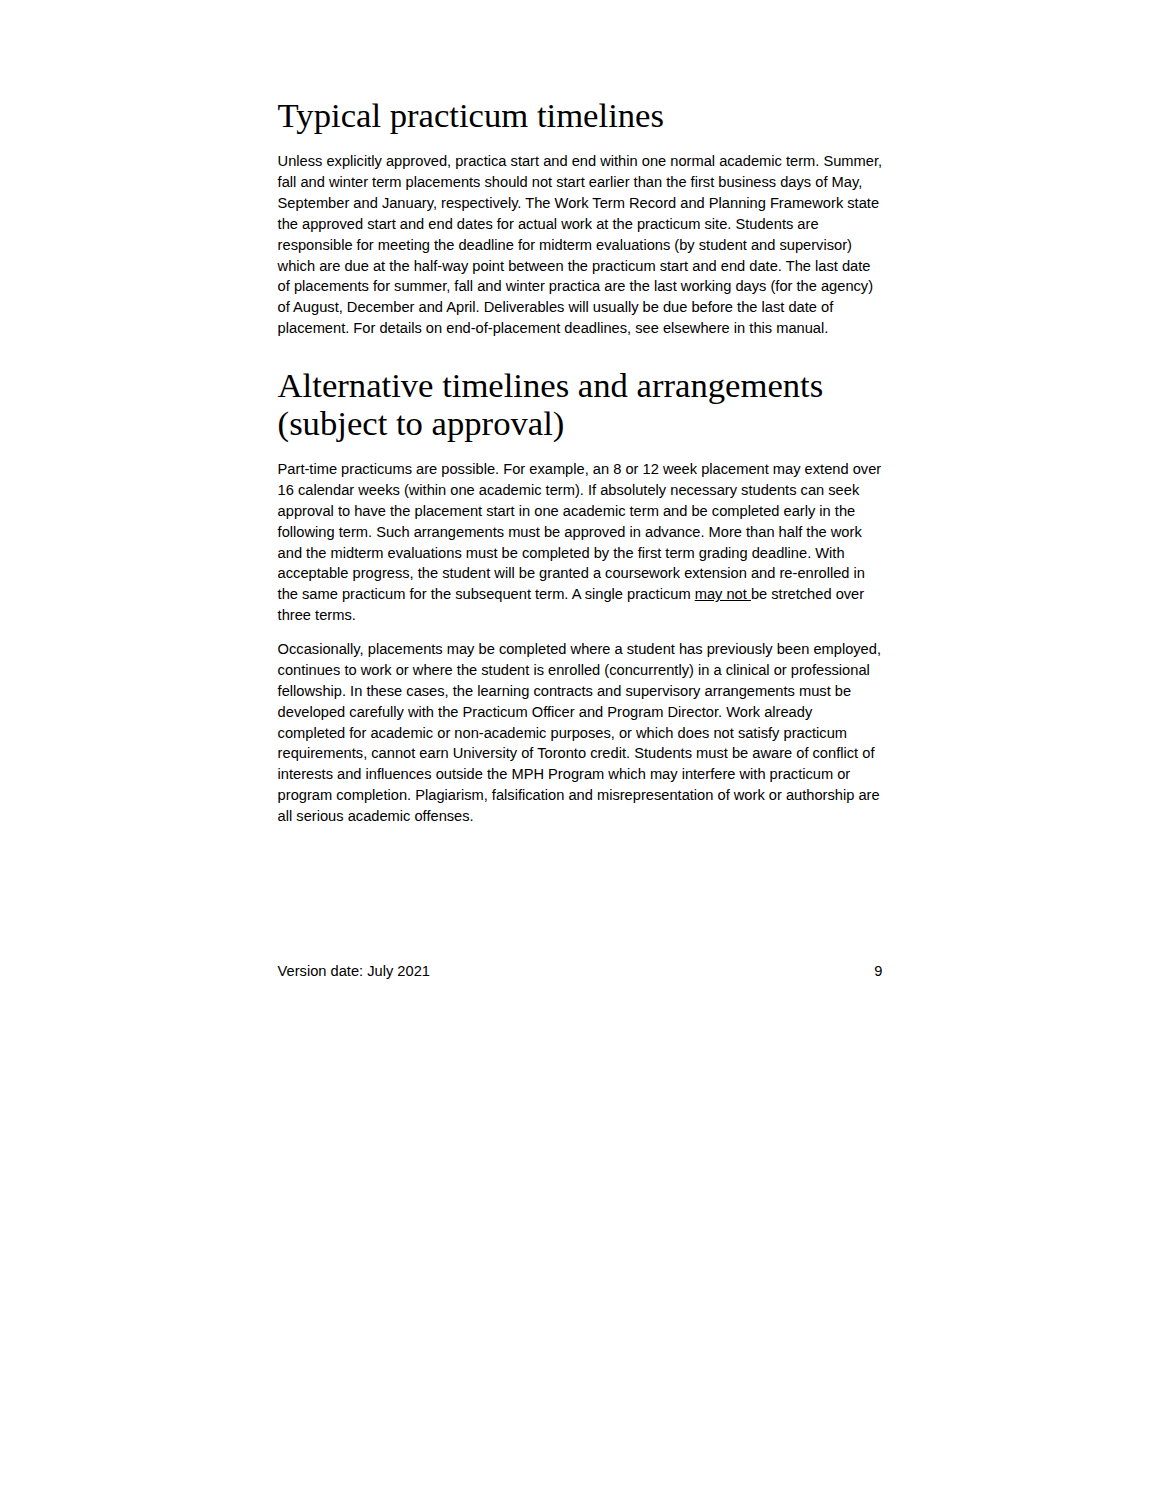Typical practicum timelines
Unless explicitly approved, practica start and end within one normal academic term. Summer, fall and winter term placements should not start earlier than the first business days of May, September and January, respectively. The Work Term Record and Planning Framework state the approved start and end dates for actual work at the practicum site. Students are responsible for meeting the deadline for midterm evaluations (by student and supervisor) which are due at the half-way point between the practicum start and end date. The last date of placements for summer, fall and winter practica are the last working days (for the agency) of August, December and April. Deliverables will usually be due before the last date of placement. For details on end-of-placement deadlines, see elsewhere in this manual.
Alternative timelines and arrangements (subject to approval)
Part-time practicums are possible. For example, an 8 or 12 week placement may extend over 16 calendar weeks (within one academic term). If absolutely necessary students can seek approval to have the placement start in one academic term and be completed early in the following term. Such arrangements must be approved in advance. More than half the work and the midterm evaluations must be completed by the first term grading deadline. With acceptable progress, the student will be granted a coursework extension and re-enrolled in the same practicum for the subsequent term. A single practicum may not be stretched over three terms.
Occasionally, placements may be completed where a student has previously been employed, continues to work or where the student is enrolled (concurrently) in a clinical or professional fellowship. In these cases, the learning contracts and supervisory arrangements must be developed carefully with the Practicum Officer and Program Director. Work already completed for academic or non-academic purposes, or which does not satisfy practicum requirements, cannot earn University of Toronto credit. Students must be aware of conflict of interests and influences outside the MPH Program which may interfere with practicum or program completion. Plagiarism, falsification and misrepresentation of work or authorship are all serious academic offenses.
Version date: July 2021
9